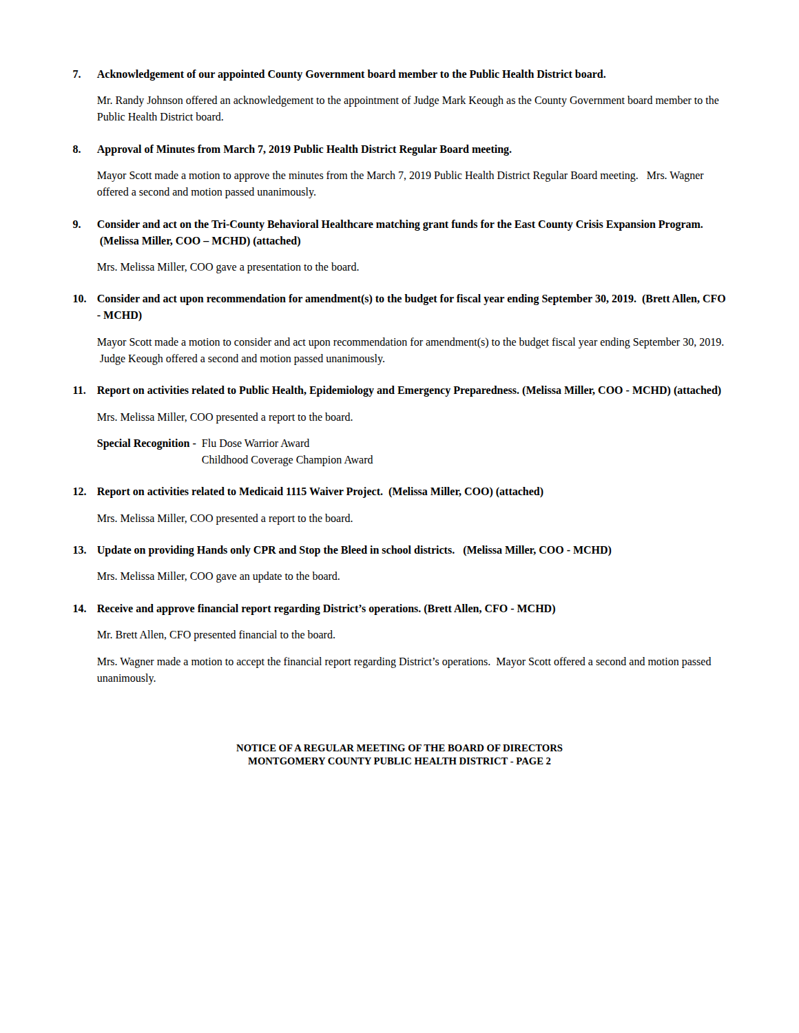7.
Acknowledgement of our appointed County Government board member to the Public Health District board.
Mr. Randy Johnson offered an acknowledgement to the appointment of Judge Mark Keough as the County Government board member to the Public Health District board.
8.
Approval of Minutes from March 7, 2019 Public Health District Regular Board meeting.
Mayor Scott made a motion to approve the minutes from the March 7, 2019 Public Health District Regular Board meeting. Mrs. Wagner offered a second and motion passed unanimously.
9.
Consider and act on the Tri-County Behavioral Healthcare matching grant funds for the East County Crisis Expansion Program. (Melissa Miller, COO – MCHD) (attached)
Mrs. Melissa Miller, COO gave a presentation to the board.
10.
Consider and act upon recommendation for amendment(s) to the budget for fiscal year ending September 30, 2019. (Brett Allen, CFO - MCHD)
Mayor Scott made a motion to consider and act upon recommendation for amendment(s) to the budget fiscal year ending September 30, 2019. Judge Keough offered a second and motion passed unanimously.
11.
Report on activities related to Public Health, Epidemiology and Emergency Preparedness. (Melissa Miller, COO - MCHD) (attached)
Mrs. Melissa Miller, COO presented a report to the board.
Special Recognition - Flu Dose Warrior Award
Childhood Coverage Champion Award
12.
Report on activities related to Medicaid 1115 Waiver Project. (Melissa Miller, COO) (attached)
Mrs. Melissa Miller, COO presented a report to the board.
13.
Update on providing Hands only CPR and Stop the Bleed in school districts. (Melissa Miller, COO - MCHD)
Mrs. Melissa Miller, COO gave an update to the board.
14.
Receive and approve financial report regarding District’s operations. (Brett Allen, CFO - MCHD)
Mr. Brett Allen, CFO presented financial to the board.
Mrs. Wagner made a motion to accept the financial report regarding District’s operations. Mayor Scott offered a second and motion passed unanimously.
NOTICE OF A REGULAR MEETING OF THE BOARD OF DIRECTORS
MONTGOMERY COUNTY PUBLIC HEALTH DISTRICT - PAGE 2